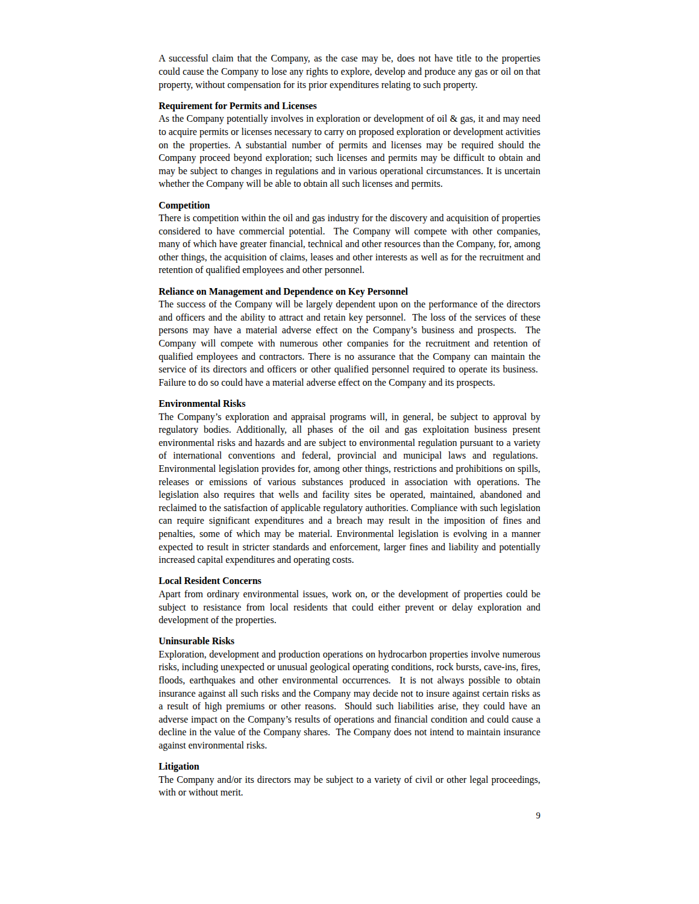A successful claim that the Company, as the case may be, does not have title to the properties could cause the Company to lose any rights to explore, develop and produce any gas or oil on that property, without compensation for its prior expenditures relating to such property.
Requirement for Permits and Licenses
As the Company potentially involves in exploration or development of oil & gas, it and may need to acquire permits or licenses necessary to carry on proposed exploration or development activities on the properties. A substantial number of permits and licenses may be required should the Company proceed beyond exploration; such licenses and permits may be difficult to obtain and may be subject to changes in regulations and in various operational circumstances. It is uncertain whether the Company will be able to obtain all such licenses and permits.
Competition
There is competition within the oil and gas industry for the discovery and acquisition of properties considered to have commercial potential. The Company will compete with other companies, many of which have greater financial, technical and other resources than the Company, for, among other things, the acquisition of claims, leases and other interests as well as for the recruitment and retention of qualified employees and other personnel.
Reliance on Management and Dependence on Key Personnel
The success of the Company will be largely dependent upon on the performance of the directors and officers and the ability to attract and retain key personnel. The loss of the services of these persons may have a material adverse effect on the Company’s business and prospects. The Company will compete with numerous other companies for the recruitment and retention of qualified employees and contractors. There is no assurance that the Company can maintain the service of its directors and officers or other qualified personnel required to operate its business. Failure to do so could have a material adverse effect on the Company and its prospects.
Environmental Risks
The Company’s exploration and appraisal programs will, in general, be subject to approval by regulatory bodies. Additionally, all phases of the oil and gas exploitation business present environmental risks and hazards and are subject to environmental regulation pursuant to a variety of international conventions and federal, provincial and municipal laws and regulations. Environmental legislation provides for, among other things, restrictions and prohibitions on spills, releases or emissions of various substances produced in association with operations. The legislation also requires that wells and facility sites be operated, maintained, abandoned and reclaimed to the satisfaction of applicable regulatory authorities. Compliance with such legislation can require significant expenditures and a breach may result in the imposition of fines and penalties, some of which may be material. Environmental legislation is evolving in a manner expected to result in stricter standards and enforcement, larger fines and liability and potentially increased capital expenditures and operating costs.
Local Resident Concerns
Apart from ordinary environmental issues, work on, or the development of properties could be subject to resistance from local residents that could either prevent or delay exploration and development of the properties.
Uninsurable Risks
Exploration, development and production operations on hydrocarbon properties involve numerous risks, including unexpected or unusual geological operating conditions, rock bursts, cave-ins, fires, floods, earthquakes and other environmental occurrences. It is not always possible to obtain insurance against all such risks and the Company may decide not to insure against certain risks as a result of high premiums or other reasons. Should such liabilities arise, they could have an adverse impact on the Company’s results of operations and financial condition and could cause a decline in the value of the Company shares. The Company does not intend to maintain insurance against environmental risks.
Litigation
The Company and/or its directors may be subject to a variety of civil or other legal proceedings, with or without merit.
9